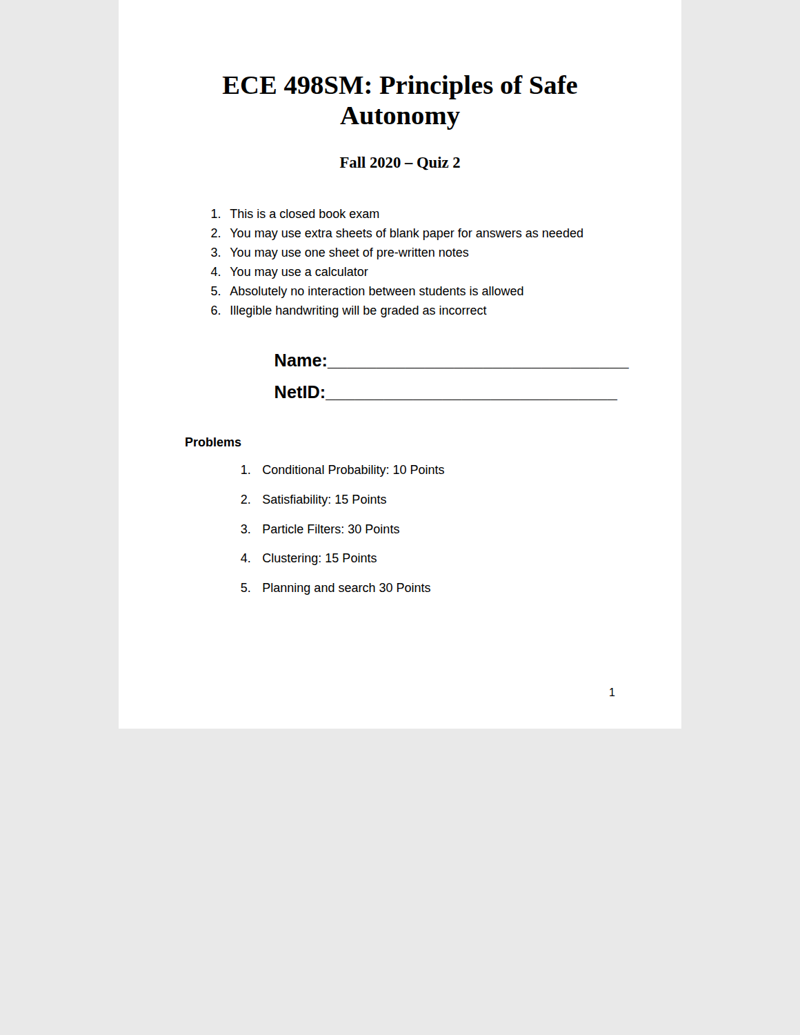ECE 498SM: Principles of Safe Autonomy
Fall 2020 – Quiz 2
This is a closed book exam
You may use extra sheets of blank paper for answers as needed
You may use one sheet of pre-written notes
You may use a calculator
Absolutely no interaction between students is allowed
Illegible handwriting will be graded as incorrect
Name:_______________________________
NetID:______________________________
Problems
Conditional Probability: 10 Points
Satisfiability: 15 Points
Particle Filters: 30 Points
Clustering: 15 Points
Planning and search 30 Points
1